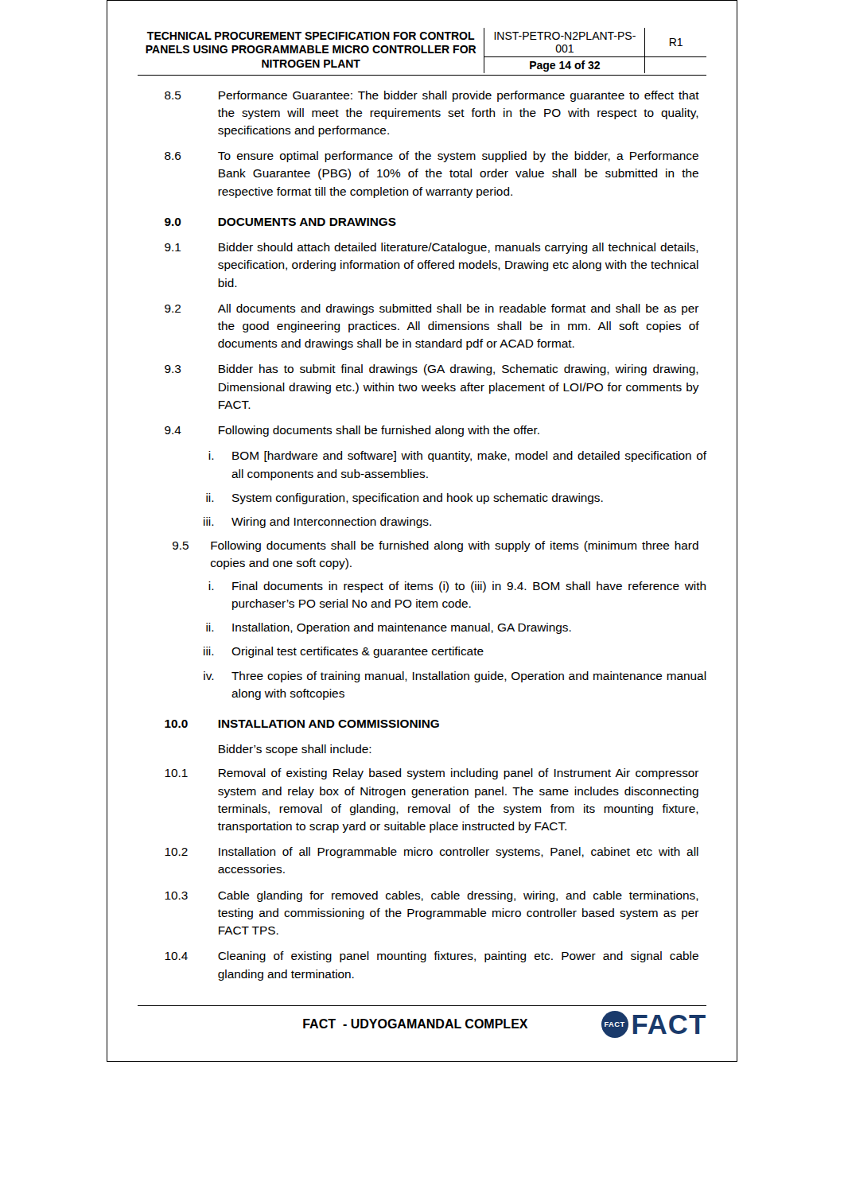| TECHNICAL PROCUREMENT SPECIFICATION FOR CONTROL PANELS USING PROGRAMMABLE MICRO CONTROLLER FOR NITROGEN PLANT | INST-PETRO-N2PLANT-PS-001 | R1 |
| Page 14 of 32 | |
8.5
Performance Guarantee: The bidder shall provide performance guarantee to effect that the system will meet the requirements set forth in the PO with respect to quality, specifications and performance.
8.6
To ensure optimal performance of the system supplied by the bidder, a Performance Bank Guarantee (PBG) of 10% of the total order value shall be submitted in the respective format till the completion of warranty period.
9.0
DOCUMENTS AND DRAWINGS
9.1
Bidder should attach detailed literature/Catalogue, manuals carrying all technical details, specification, ordering information of offered models, Drawing etc along with the technical bid.
9.2
All documents and drawings submitted shall be in readable format and shall be as per the good engineering practices. All dimensions shall be in mm. All soft copies of documents and drawings shall be in standard pdf or ACAD format.
9.3
Bidder has to submit final drawings (GA drawing, Schematic drawing, wiring drawing, Dimensional drawing etc.) within two weeks after placement of LOI/PO for comments by FACT.
9.4
Following documents shall be furnished along with the offer.
BOM [hardware and software] with quantity, make, model and detailed specification of all components and sub-assemblies.
System configuration, specification and hook up schematic drawings.
Wiring and Interconnection drawings.
9.5
Following documents shall be furnished along with supply of items (minimum three hard copies and one soft copy).
Final documents in respect of items (i) to (iii) in 9.4. BOM shall have reference with purchaser’s PO serial No and PO item code.
Installation, Operation and maintenance manual, GA Drawings.
Original test certificates & guarantee certificate
Three copies of training manual, Installation guide, Operation and maintenance manual along with softcopies
10.0
INSTALLATION AND COMMISSIONING
Bidder’s scope shall include:
10.1
Removal of existing Relay based system including panel of Instrument Air compressor system and relay box of Nitrogen generation panel. The same includes disconnecting terminals, removal of glanding, removal of the system from its mounting fixture, transportation to scrap yard or suitable place instructed by FACT.
10.2
Installation of all Programmable micro controller systems, Panel, cabinet etc with all accessories.
10.3
Cable glanding for removed cables, cable dressing, wiring, and cable terminations, testing and commissioning of the Programmable micro controller based system as per FACT TPS.
10.4
Cleaning of existing panel mounting fixtures, painting etc. Power and signal cable glanding and termination.
FACT - UDYOGAMANDAL COMPLEX
FACT
FACT